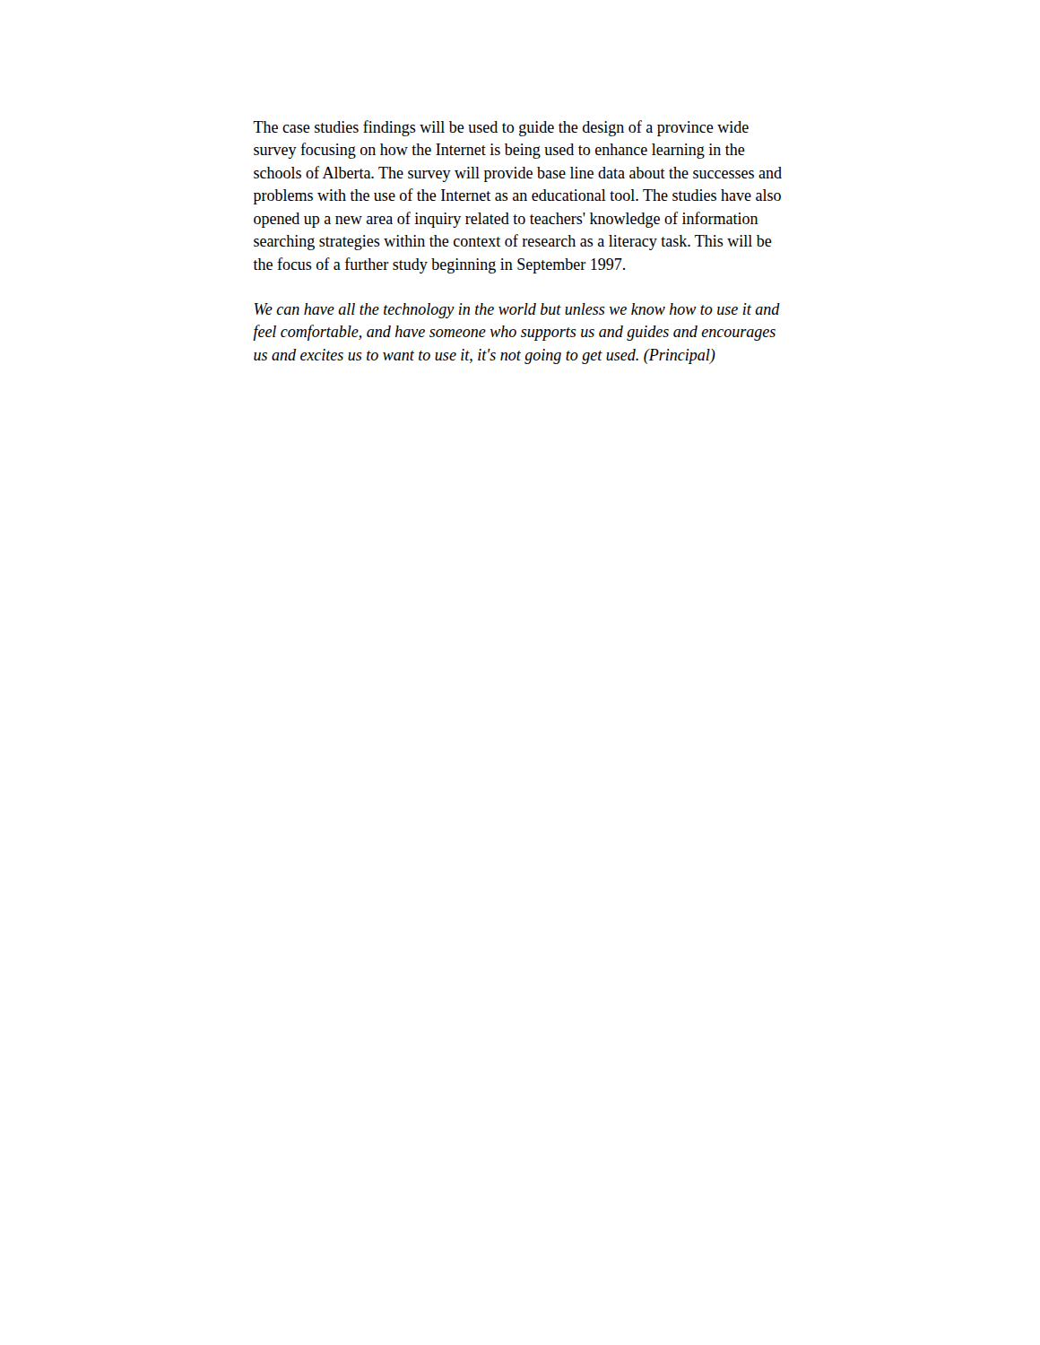The case studies findings will be used to guide the design of a province wide survey focusing on how the Internet is being used to enhance learning in the schools of Alberta. The survey will provide base line data about the successes and problems with the use of the Internet as an educational tool. The studies have also opened up a new area of inquiry related to teachers' knowledge of information searching strategies within the context of research as a literacy task. This will be the focus of a further study beginning in September 1997.
We can have all the technology in the world but unless we know how to use it and feel comfortable, and have someone who supports us and guides and encourages us and excites us to want to use it, it's not going to get used. (Principal)